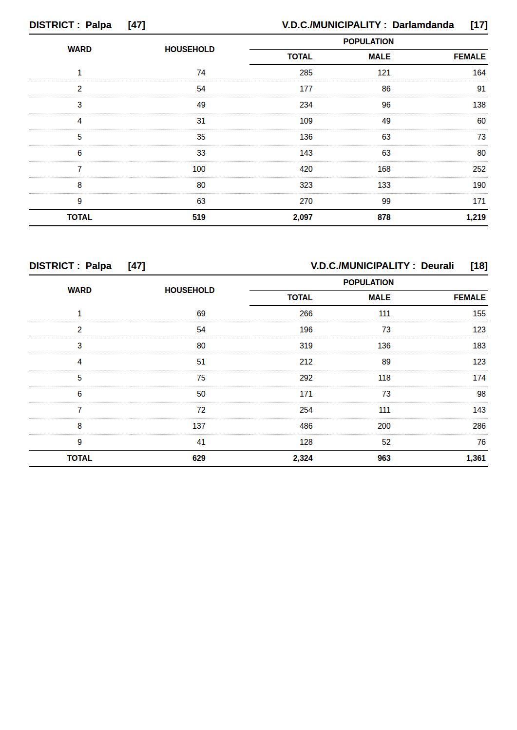DISTRICT : Palpa [47] V.D.C./MUNICIPALITY : Darlamdanda [17]
| WARD | HOUSEHOLD | POPULATION |
| --- | --- | --- |
| TOTAL | MALE | FEMALE |
| 1 | 74 | 285 | 121 | 164 |
| 2 | 54 | 177 | 86 | 91 |
| 3 | 49 | 234 | 96 | 138 |
| 4 | 31 | 109 | 49 | 60 |
| 5 | 35 | 136 | 63 | 73 |
| 6 | 33 | 143 | 63 | 80 |
| 7 | 100 | 420 | 168 | 252 |
| 8 | 80 | 323 | 133 | 190 |
| 9 | 63 | 270 | 99 | 171 |
| TOTAL | 519 | 2,097 | 878 | 1,219 |
DISTRICT : Palpa [47] V.D.C./MUNICIPALITY : Deurali [18]
| WARD | HOUSEHOLD | POPULATION |
| --- | --- | --- |
| TOTAL | MALE | FEMALE |
| 1 | 69 | 266 | 111 | 155 |
| 2 | 54 | 196 | 73 | 123 |
| 3 | 80 | 319 | 136 | 183 |
| 4 | 51 | 212 | 89 | 123 |
| 5 | 75 | 292 | 118 | 174 |
| 6 | 50 | 171 | 73 | 98 |
| 7 | 72 | 254 | 111 | 143 |
| 8 | 137 | 486 | 200 | 286 |
| 9 | 41 | 128 | 52 | 76 |
| TOTAL | 629 | 2,324 | 963 | 1,361 |